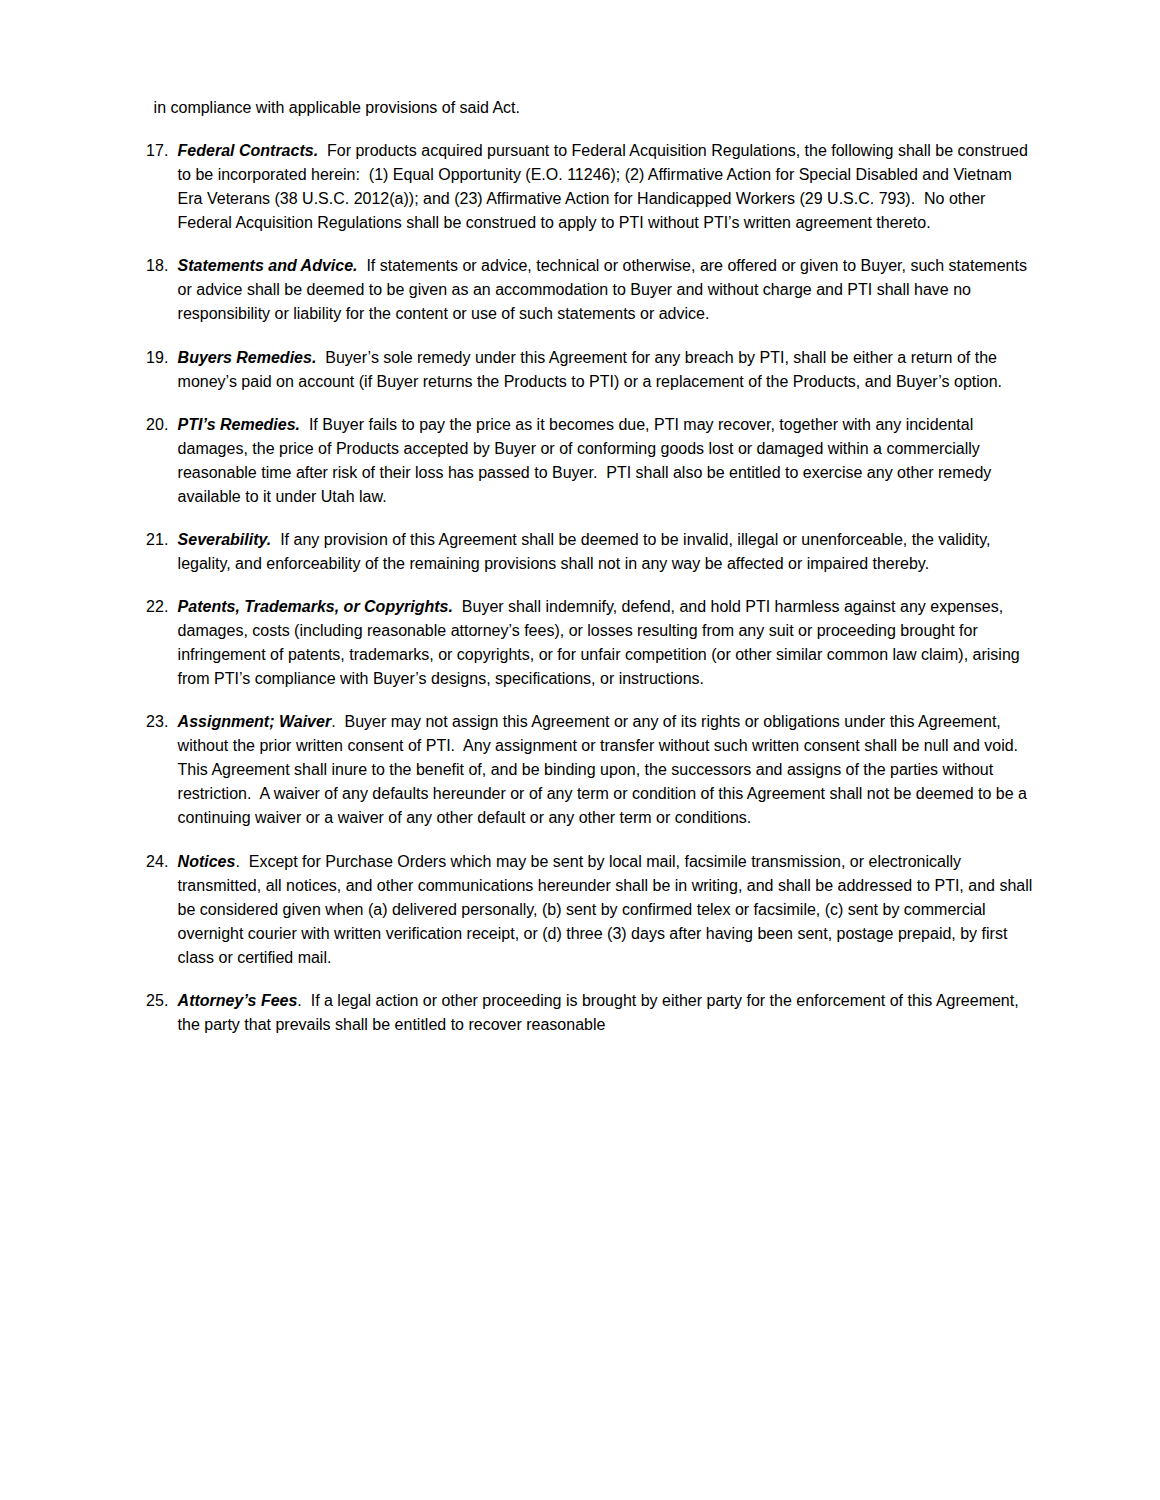in compliance with applicable provisions of said Act.
Federal Contracts. For products acquired pursuant to Federal Acquisition Regulations, the following shall be construed to be incorporated herein: (1) Equal Opportunity (E.O. 11246); (2) Affirmative Action for Special Disabled and Vietnam Era Veterans (38 U.S.C. 2012(a)); and (23) Affirmative Action for Handicapped Workers (29 U.S.C. 793). No other Federal Acquisition Regulations shall be construed to apply to PTI without PTI’s written agreement thereto.
Statements and Advice. If statements or advice, technical or otherwise, are offered or given to Buyer, such statements or advice shall be deemed to be given as an accommodation to Buyer and without charge and PTI shall have no responsibility or liability for the content or use of such statements or advice.
Buyers Remedies. Buyer’s sole remedy under this Agreement for any breach by PTI, shall be either a return of the money’s paid on account (if Buyer returns the Products to PTI) or a replacement of the Products, and Buyer’s option.
PTI’s Remedies. If Buyer fails to pay the price as it becomes due, PTI may recover, together with any incidental damages, the price of Products accepted by Buyer or of conforming goods lost or damaged within a commercially reasonable time after risk of their loss has passed to Buyer. PTI shall also be entitled to exercise any other remedy available to it under Utah law.
Severability. If any provision of this Agreement shall be deemed to be invalid, illegal or unenforceable, the validity, legality, and enforceability of the remaining provisions shall not in any way be affected or impaired thereby.
Patents, Trademarks, or Copyrights. Buyer shall indemnify, defend, and hold PTI harmless against any expenses, damages, costs (including reasonable attorney’s fees), or losses resulting from any suit or proceeding brought for infringement of patents, trademarks, or copyrights, or for unfair competition (or other similar common law claim), arising from PTI’s compliance with Buyer’s designs, specifications, or instructions.
Assignment; Waiver. Buyer may not assign this Agreement or any of its rights or obligations under this Agreement, without the prior written consent of PTI. Any assignment or transfer without such written consent shall be null and void. This Agreement shall inure to the benefit of, and be binding upon, the successors and assigns of the parties without restriction. A waiver of any defaults hereunder or of any term or condition of this Agreement shall not be deemed to be a continuing waiver or a waiver of any other default or any other term or conditions.
Notices. Except for Purchase Orders which may be sent by local mail, facsimile transmission, or electronically transmitted, all notices, and other communications hereunder shall be in writing, and shall be addressed to PTI, and shall be considered given when (a) delivered personally, (b) sent by confirmed telex or facsimile, (c) sent by commercial overnight courier with written verification receipt, or (d) three (3) days after having been sent, postage prepaid, by first class or certified mail.
Attorney’s Fees. If a legal action or other proceeding is brought by either party for the enforcement of this Agreement, the party that prevails shall be entitled to recover reasonable